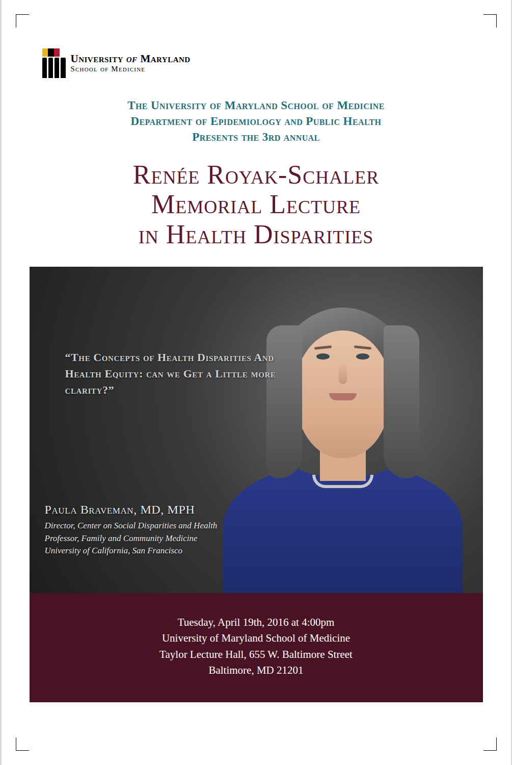University of Maryland
School of Medicine
The University of Maryland School of Medicine
Department of Epidemiology and Public Health
Presents the 3rd annual
Renée Royak-Schaler
Memorial Lecture
in Health Disparities
“The Concepts of Health Disparities And Health Equity: can we Get a Little more clarity?”
Paula Braveman, MD, MPH
Director, Center on Social Disparities and Health
Professor, Family and Community Medicine
University of California, San Francisco
Tuesday, April 19th, 2016 at 4:00pm
University of Maryland School of Medicine
Taylor Lecture Hall, 655 W. Baltimore Street
Baltimore, MD 21201